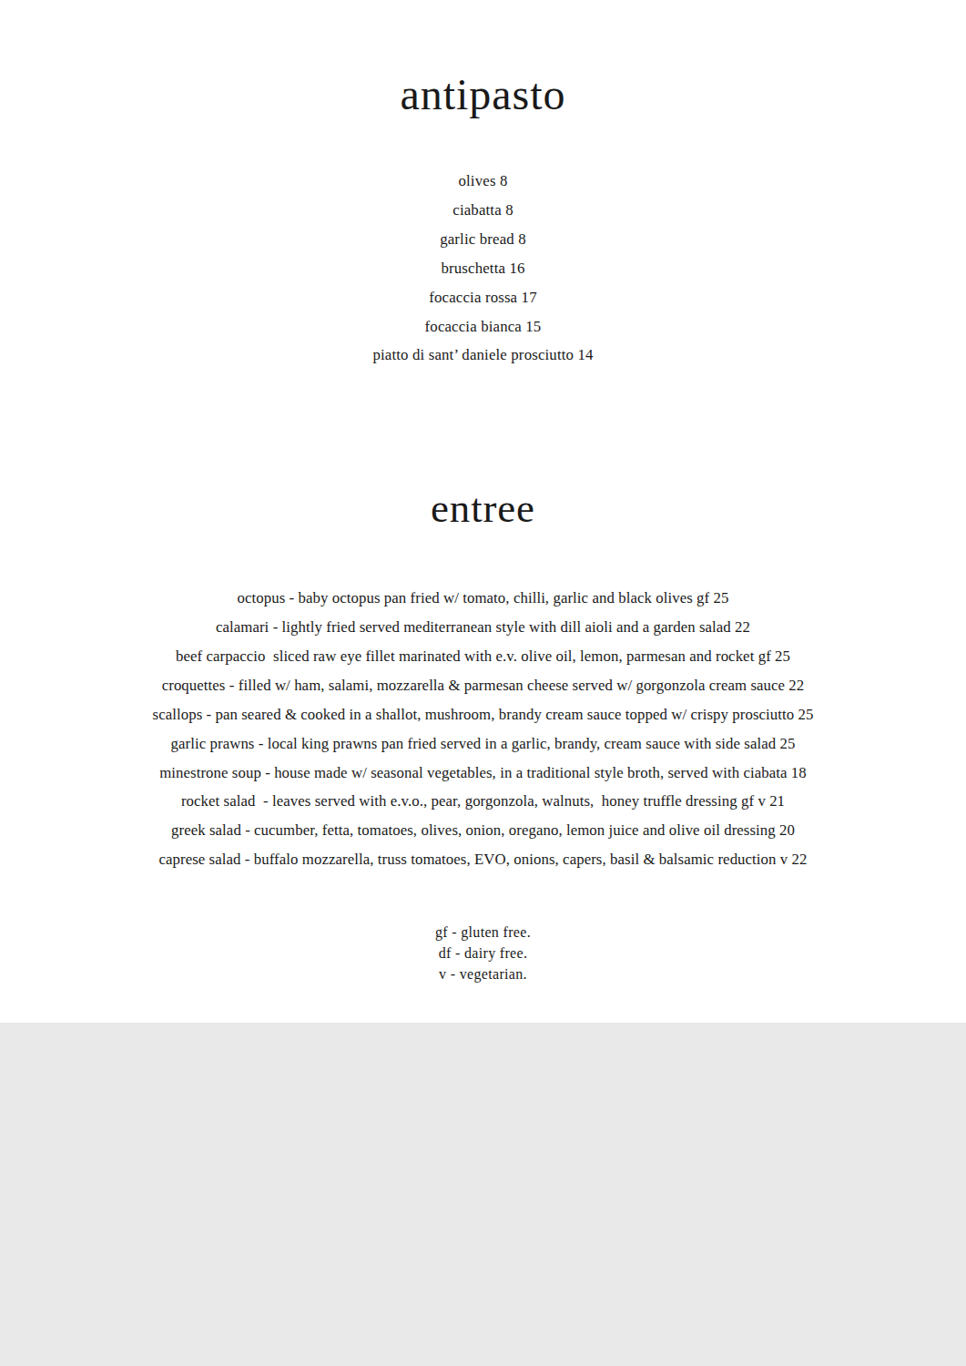antipasto
olives 8
ciabatta 8
garlic bread 8
bruschetta 16
focaccia rossa 17
focaccia bianca 15
piatto di sant’ daniele prosciutto 14
entree
octopus - baby octopus pan fried w/ tomato, chilli, garlic and black olives gf 25
calamari - lightly fried served mediterranean style with dill aioli and a garden salad 22
beef carpaccio sliced raw eye fillet marinated with e.v. olive oil, lemon, parmesan and rocket gf 25
croquettes - filled w/ ham, salami, mozzarella & parmesan cheese served w/ gorgonzola cream sauce 22
scallops - pan seared & cooked in a shallot, mushroom, brandy cream sauce topped w/ crispy prosciutto 25
garlic prawns - local king prawns pan fried served in a garlic, brandy, cream sauce with side salad 25
minestrone soup - house made w/ seasonal vegetables, in a traditional style broth, served with ciabata 18
rocket salad - leaves served with e.v.o., pear, gorgonzola, walnuts, honey truffle dressing gf v 21
greek salad - cucumber, fetta, tomatoes, olives, onion, oregano, lemon juice and olive oil dressing 20
caprese salad - buffalo mozzarella, truss tomatoes, EVO, onions, capers, basil & balsamic reduction v 22
gf - gluten free. df - dairy free. v - vegetarian.